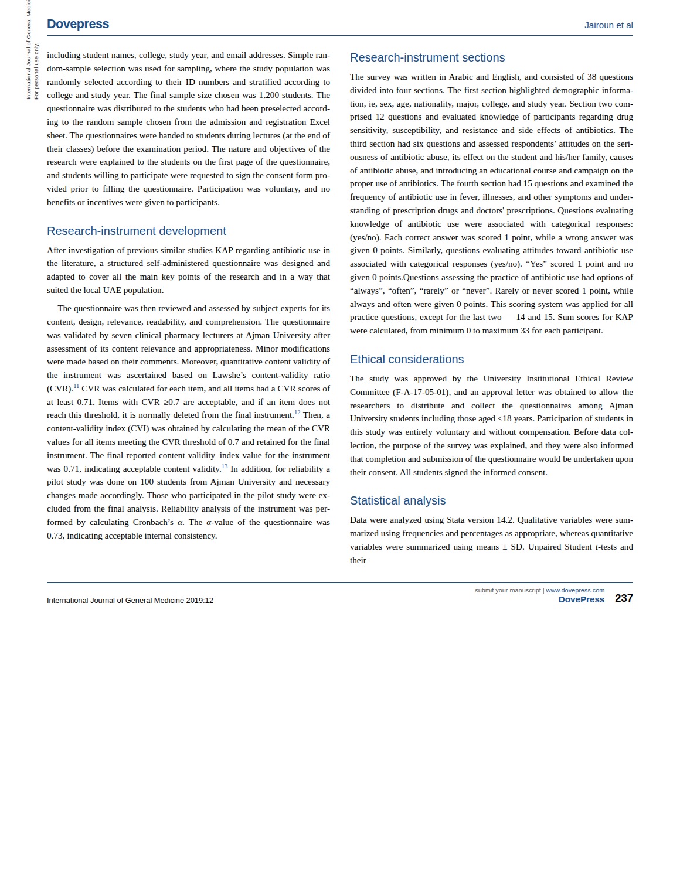International Journal of General Medicine downloaded from https://www.dovepress.com/ by 111.92.52.39 on 05-Jun-2020
For personal use only.
Dovepress
Jairoun et al
including student names, college, study year, and email addresses. Simple random-sample selection was used for sampling, where the study population was randomly selected according to their ID numbers and stratified according to college and study year. The final sample size chosen was 1,200 students. The questionnaire was distributed to the students who had been preselected according to the random sample chosen from the admission and registration Excel sheet. The questionnaires were handed to students during lectures (at the end of their classes) before the examination period. The nature and objectives of the research were explained to the students on the first page of the questionnaire, and students willing to participate were requested to sign the consent form provided prior to filling the questionnaire. Participation was voluntary, and no benefits or incentives were given to participants.
Research-instrument development
After investigation of previous similar studies KAP regarding antibiotic use in the literature, a structured self-administered questionnaire was designed and adapted to cover all the main key points of the research and in a way that suited the local UAE population.
The questionnaire was then reviewed and assessed by subject experts for its content, design, relevance, readability, and comprehension. The questionnaire was validated by seven clinical pharmacy lecturers at Ajman University after assessment of its content relevance and appropriateness. Minor modifications were made based on their comments. Moreover, quantitative content validity of the instrument was ascertained based on Lawshe’s content-validity ratio (CVR).11 CVR was calculated for each item, and all items had a CVR scores of at least 0.71. Items with CVR ≥0.7 are acceptable, and if an item does not reach this threshold, it is normally deleted from the final instrument.12 Then, a content-validity index (CVI) was obtained by calculating the mean of the CVR values for all items meeting the CVR threshold of 0.7 and retained for the final instrument. The final reported content validity–index value for the instrument was 0.71, indicating acceptable content validity.13 In addition, for reliability a pilot study was done on 100 students from Ajman University and necessary changes made accordingly. Those who participated in the pilot study were excluded from the final analysis. Reliability analysis of the instrument was performed by calculating Cronbach’s α. The α-value of the questionnaire was 0.73, indicating acceptable internal consistency.
Research-instrument sections
The survey was written in Arabic and English, and consisted of 38 questions divided into four sections. The first section highlighted demographic information, ie, sex, age, nationality, major, college, and study year. Section two comprised 12 questions and evaluated knowledge of participants regarding drug sensitivity, susceptibility, and resistance and side effects of antibiotics. The third section had six questions and assessed respondents’ attitudes on the seriousness of antibiotic abuse, its effect on the student and his/her family, causes of antibiotic abuse, and introducing an educational course and campaign on the proper use of antibiotics. The fourth section had 15 questions and examined the frequency of antibiotic use in fever, illnesses, and other symptoms and understanding of prescription drugs and doctors' prescriptions. Questions evaluating knowledge of antibiotic use were associated with categorical responses: (yes/no). Each correct answer was scored 1 point, while a wrong answer was given 0 points. Similarly, questions evaluating attitudes toward antibiotic use associated with categorical responses (yes/no). “Yes” scored 1 point and no given 0 points.Questions assessing the practice of antibiotic use had options of “always”, “often”, “rarely” or “never”. Rarely or never scored 1 point, while always and often were given 0 points. This scoring system was applied for all practice questions, except for the last two — 14 and 15. Sum scores for KAP were calculated, from minimum 0 to maximum 33 for each participant.
Ethical considerations
The study was approved by the University Institutional Ethical Review Committee (F-A-17-05-01), and an approval letter was obtained to allow the researchers to distribute and collect the questionnaires among Ajman University students including those aged <18 years. Participation of students in this study was entirely voluntary and without compensation. Before data collection, the purpose of the survey was explained, and they were also informed that completion and submission of the questionnaire would be undertaken upon their consent. All students signed the informed consent.
Statistical analysis
Data were analyzed using Stata version 14.2. Qualitative variables were summarized using frequencies and percentages as appropriate, whereas quantitative variables were summarized using means ± SD. Unpaired Student t-tests and their
International Journal of General Medicine 2019:12
submit your manuscript | www.dovepress.com
Dove Press
237